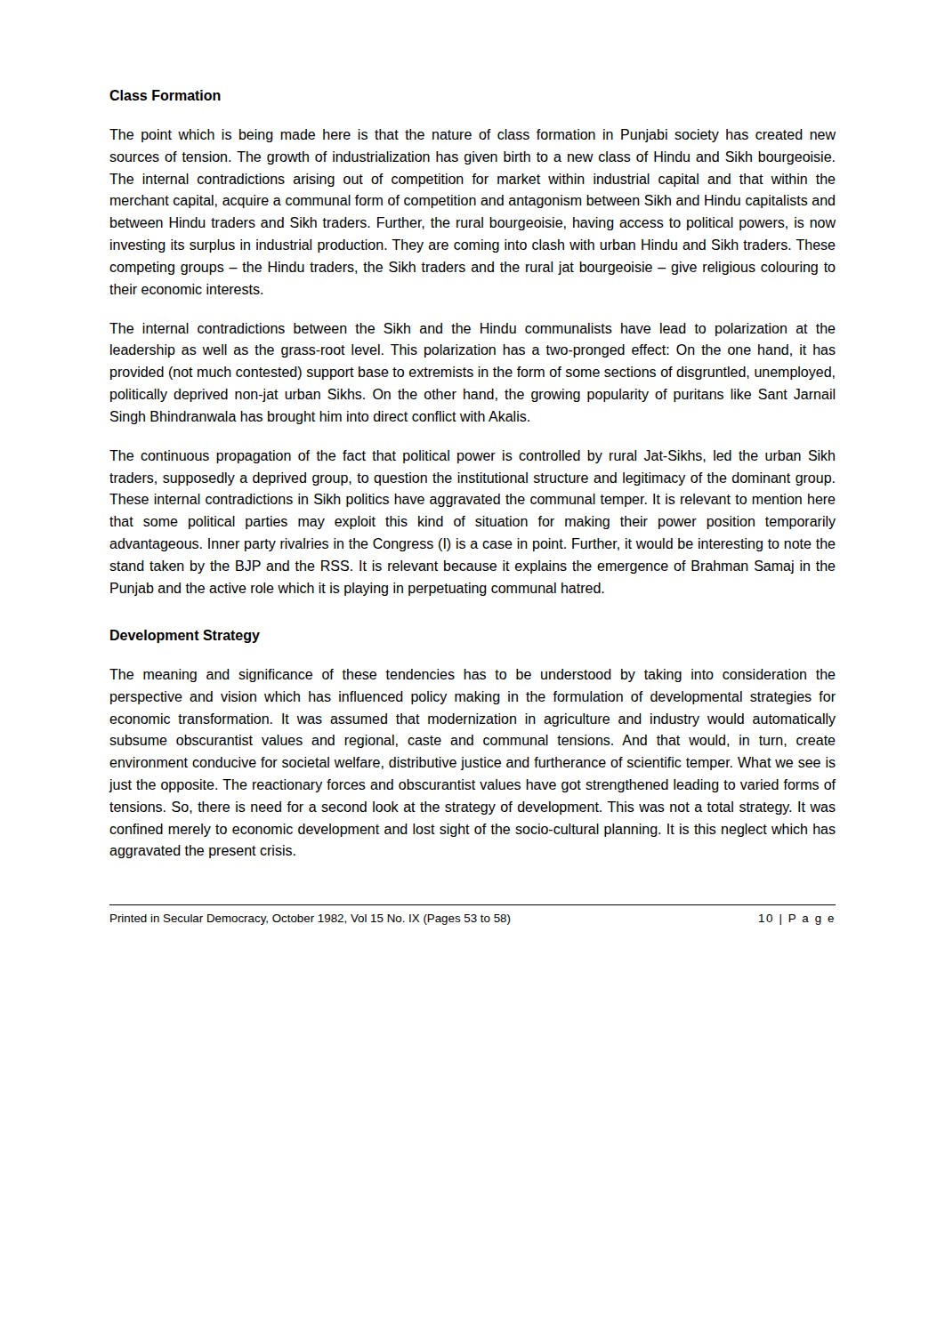Class Formation
The point which is being made here is that the nature of class formation in Punjabi society has created new sources of tension. The growth of industrialization has given birth to a new class of Hindu and Sikh bourgeoisie. The internal contradictions arising out of competition for market within industrial capital and that within the merchant capital, acquire a communal form of competition and antagonism between Sikh and Hindu capitalists and between Hindu traders and Sikh traders. Further, the rural bourgeoisie, having access to political powers, is now investing its surplus in industrial production. They are coming into clash with urban Hindu and Sikh traders. These competing groups – the Hindu traders, the Sikh traders and the rural jat bourgeoisie – give religious colouring to their economic interests.
The internal contradictions between the Sikh and the Hindu communalists have lead to polarization at the leadership as well as the grass-root level. This polarization has a two-pronged effect: On the one hand, it has provided (not much contested) support base to extremists in the form of some sections of disgruntled, unemployed, politically deprived non-jat urban Sikhs. On the other hand, the growing popularity of puritans like Sant Jarnail Singh Bhindranwala has brought him into direct conflict with Akalis.
The continuous propagation of the fact that political power is controlled by rural Jat-Sikhs, led the urban Sikh traders, supposedly a deprived group, to question the institutional structure and legitimacy of the dominant group. These internal contradictions in Sikh politics have aggravated the communal temper. It is relevant to mention here that some political parties may exploit this kind of situation for making their power position temporarily advantageous. Inner party rivalries in the Congress (I) is a case in point. Further, it would be interesting to note the stand taken by the BJP and the RSS. It is relevant because it explains the emergence of Brahman Samaj in the Punjab and the active role which it is playing in perpetuating communal hatred.
Development Strategy
The meaning and significance of these tendencies has to be understood by taking into consideration the perspective and vision which has influenced policy making in the formulation of developmental strategies for economic transformation. It was assumed that modernization in agriculture and industry would automatically subsume obscurantist values and regional, caste and communal tensions. And that would, in turn, create environment conducive for societal welfare, distributive justice and furtherance of scientific temper. What we see is just the opposite. The reactionary forces and obscurantist values have got strengthened leading to varied forms of tensions. So, there is need for a second look at the strategy of development. This was not a total strategy. It was confined merely to economic development and lost sight of the socio-cultural planning. It is this neglect which has aggravated the present crisis.
Printed in Secular Democracy, October 1982, Vol 15 No. IX (Pages 53 to 58) 10 | P a g e